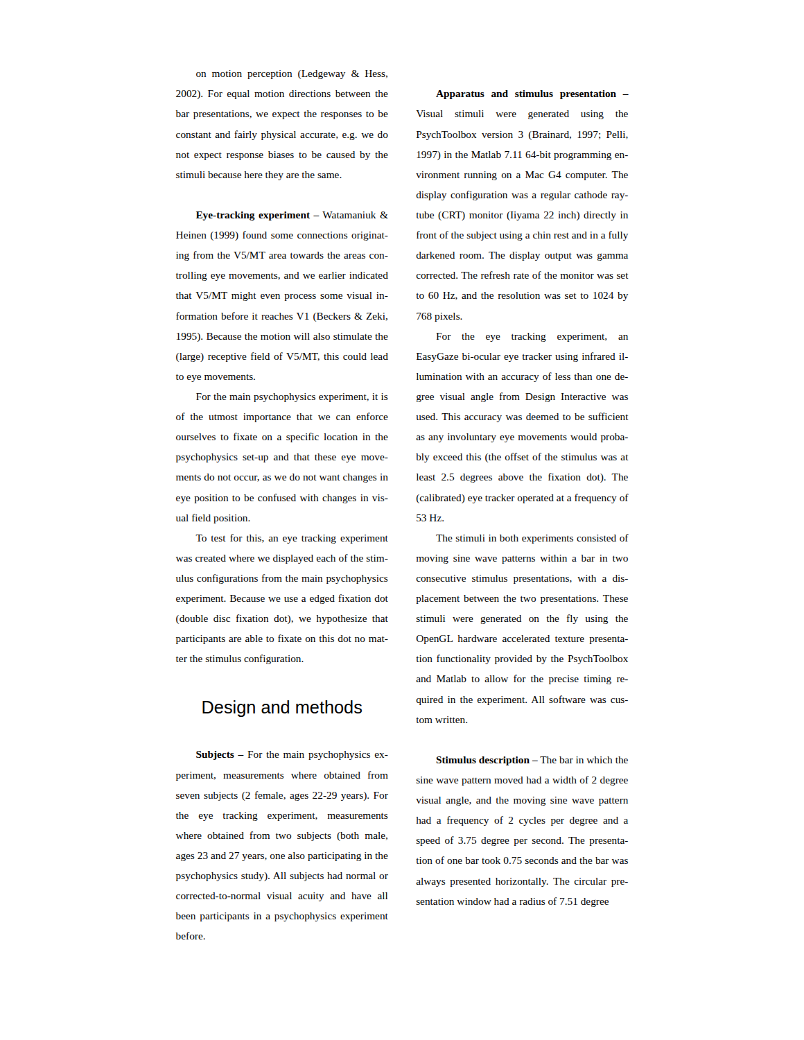on motion perception (Ledgeway & Hess, 2002). For equal motion directions between the bar presentations, we expect the responses to be constant and fairly physical accurate, e.g. we do not expect response biases to be caused by the stimuli because here they are the same.
Eye-tracking experiment – Watamaniuk & Heinen (1999) found some connections originating from the V5/MT area towards the areas controlling eye movements, and we earlier indicated that V5/MT might even process some visual information before it reaches V1 (Beckers & Zeki, 1995). Because the motion will also stimulate the (large) receptive field of V5/MT, this could lead to eye movements.
For the main psychophysics experiment, it is of the utmost importance that we can enforce ourselves to fixate on a specific location in the psychophysics set-up and that these eye movements do not occur, as we do not want changes in eye position to be confused with changes in visual field position.
To test for this, an eye tracking experiment was created where we displayed each of the stimulus configurations from the main psychophysics experiment. Because we use a edged fixation dot (double disc fixation dot), we hypothesize that participants are able to fixate on this dot no matter the stimulus configuration.
Design and methods
Subjects – For the main psychophysics experiment, measurements where obtained from seven subjects (2 female, ages 22-29 years). For the eye tracking experiment, measurements where obtained from two subjects (both male, ages 23 and 27 years, one also participating in the psychophysics study). All subjects had normal or corrected-to-normal visual acuity and have all been participants in a psychophysics experiment before.
Apparatus and stimulus presentation – Visual stimuli were generated using the PsychToolbox version 3 (Brainard, 1997; Pelli, 1997) in the Matlab 7.11 64-bit programming environment running on a Mac G4 computer. The display configuration was a regular cathode ray-tube (CRT) monitor (Iiyama 22 inch) directly in front of the subject using a chin rest and in a fully darkened room. The display output was gamma corrected. The refresh rate of the monitor was set to 60 Hz, and the resolution was set to 1024 by 768 pixels.
For the eye tracking experiment, an EasyGaze bi-ocular eye tracker using infrared illumination with an accuracy of less than one degree visual angle from Design Interactive was used. This accuracy was deemed to be sufficient as any involuntary eye movements would probably exceed this (the offset of the stimulus was at least 2.5 degrees above the fixation dot). The (calibrated) eye tracker operated at a frequency of 53 Hz.
The stimuli in both experiments consisted of moving sine wave patterns within a bar in two consecutive stimulus presentations, with a displacement between the two presentations. These stimuli were generated on the fly using the OpenGL hardware accelerated texture presentation functionality provided by the PsychToolbox and Matlab to allow for the precise timing required in the experiment. All software was custom written.
Stimulus description – The bar in which the sine wave pattern moved had a width of 2 degree visual angle, and the moving sine wave pattern had a frequency of 2 cycles per degree and a speed of 3.75 degree per second. The presentation of one bar took 0.75 seconds and the bar was always presented horizontally. The circular presentation window had a radius of 7.51 degree